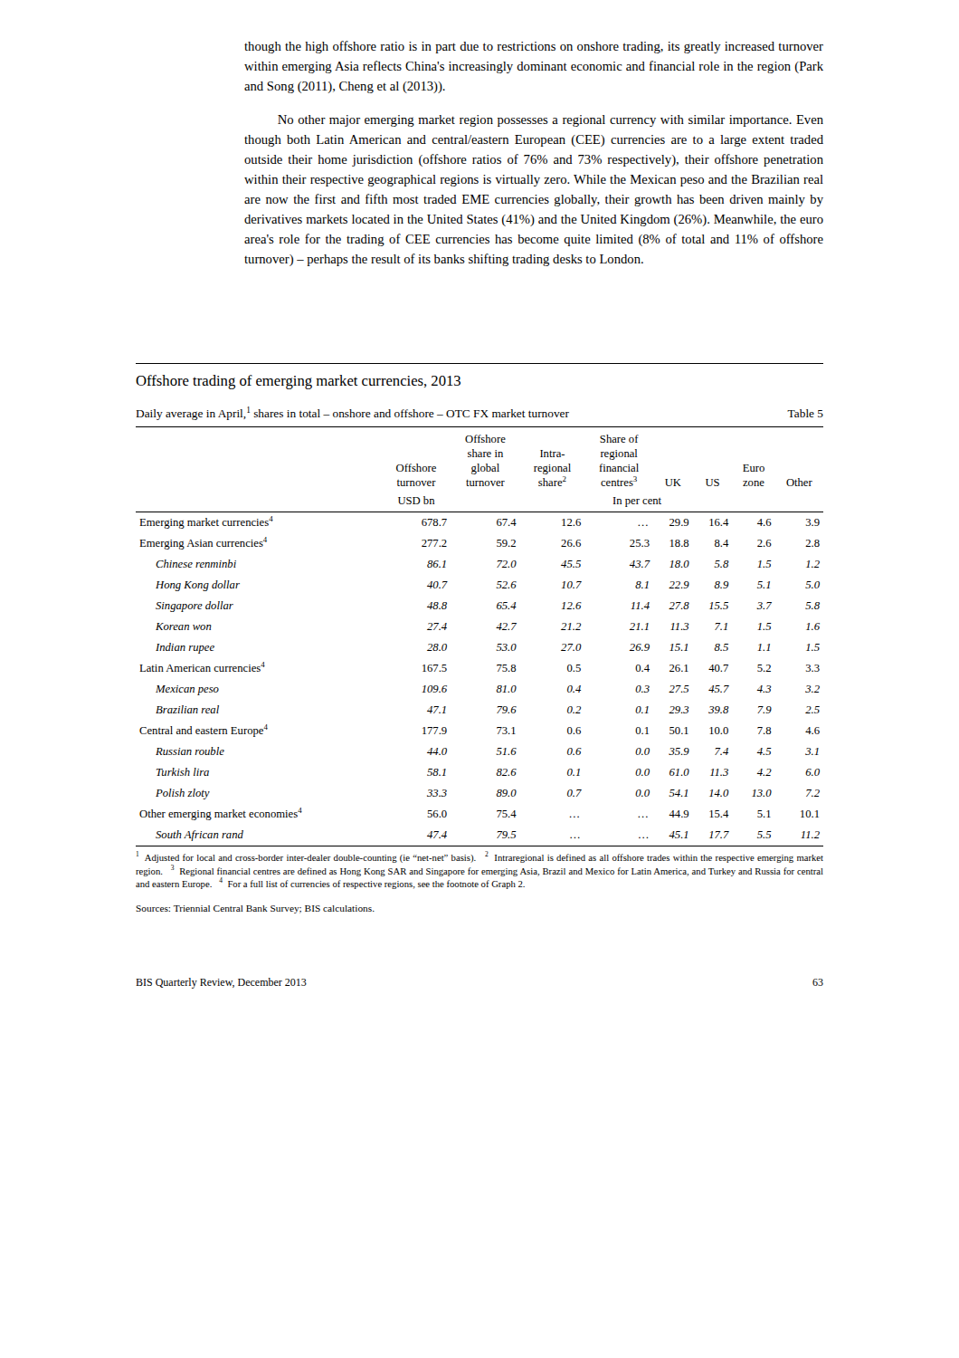though the high offshore ratio is in part due to restrictions on onshore trading, its greatly increased turnover within emerging Asia reflects China's increasingly dominant economic and financial role in the region (Park and Song (2011), Cheng et al (2013)).
No other major emerging market region possesses a regional currency with similar importance. Even though both Latin American and central/eastern European (CEE) currencies are to a large extent traded outside their home jurisdiction (offshore ratios of 76% and 73% respectively), their offshore penetration within their respective geographical regions is virtually zero. While the Mexican peso and the Brazilian real are now the first and fifth most traded EME currencies globally, their growth has been driven mainly by derivatives markets located in the United States (41%) and the United Kingdom (26%). Meanwhile, the euro area's role for the trading of CEE currencies has become quite limited (8% of total and 11% of offshore turnover) – perhaps the result of its banks shifting trading desks to London.
Offshore trading of emerging market currencies, 2013
Daily average in April,1 shares in total – onshore and offshore – OTC FX market turnover Table 5
| | Offshore turnover | Offshore share in global turnover | Intra- regional share 2 | Share of regional financial centres 3 | UK | US | Euro zone | Other |
| --- | --- | --- | --- | --- | --- | --- | --- | --- |
| | USD bn | In per cent |
| Emerging market currencies 4 | 678.7 | 67.4 | 12.6 | … | 29.9 | 16.4 | 4.6 | 3.9 |
| Emerging Asian currencies 4 | 277.2 | 59.2 | 26.6 | 25.3 | 18.8 | 8.4 | 2.6 | 2.8 |
| Chinese renminbi | 86.1 | 72.0 | 45.5 | 43.7 | 18.0 | 5.8 | 1.5 | 1.2 |
| Hong Kong dollar | 40.7 | 52.6 | 10.7 | 8.1 | 22.9 | 8.9 | 5.1 | 5.0 |
| Singapore dollar | 48.8 | 65.4 | 12.6 | 11.4 | 27.8 | 15.5 | 3.7 | 5.8 |
| Korean won | 27.4 | 42.7 | 21.2 | 21.1 | 11.3 | 7.1 | 1.5 | 1.6 |
| Indian rupee | 28.0 | 53.0 | 27.0 | 26.9 | 15.1 | 8.5 | 1.1 | 1.5 |
| Latin American currencies 4 | 167.5 | 75.8 | 0.5 | 0.4 | 26.1 | 40.7 | 5.2 | 3.3 |
| Mexican peso | 109.6 | 81.0 | 0.4 | 0.3 | 27.5 | 45.7 | 4.3 | 3.2 |
| Brazilian real | 47.1 | 79.6 | 0.2 | 0.1 | 29.3 | 39.8 | 7.9 | 2.5 |
| Central and eastern Europe 4 | 177.9 | 73.1 | 0.6 | 0.1 | 50.1 | 10.0 | 7.8 | 4.6 |
| Russian rouble | 44.0 | 51.6 | 0.6 | 0.0 | 35.9 | 7.4 | 4.5 | 3.1 |
| Turkish lira | 58.1 | 82.6 | 0.1 | 0.0 | 61.0 | 11.3 | 4.2 | 6.0 |
| Polish zloty | 33.3 | 89.0 | 0.7 | 0.0 | 54.1 | 14.0 | 13.0 | 7.2 |
| Other emerging market economies 4 | 56.0 | 75.4 | … | … | 44.9 | 15.4 | 5.1 | 10.1 |
| South African rand | 47.4 | 79.5 | … | … | 45.1 | 17.7 | 5.5 | 11.2 |
1 Adjusted for local and cross-border inter-dealer double-counting (ie “net-net” basis). 2 Intraregional is defined as all offshore trades within the respective emerging market region. 3 Regional financial centres are defined as Hong Kong SAR and Singapore for emerging Asia, Brazil and Mexico for Latin America, and Turkey and Russia for central and eastern Europe. 4 For a full list of currencies of respective regions, see the footnote of Graph 2.
Sources: Triennial Central Bank Survey; BIS calculations.
BIS Quarterly Review, December 2013 63